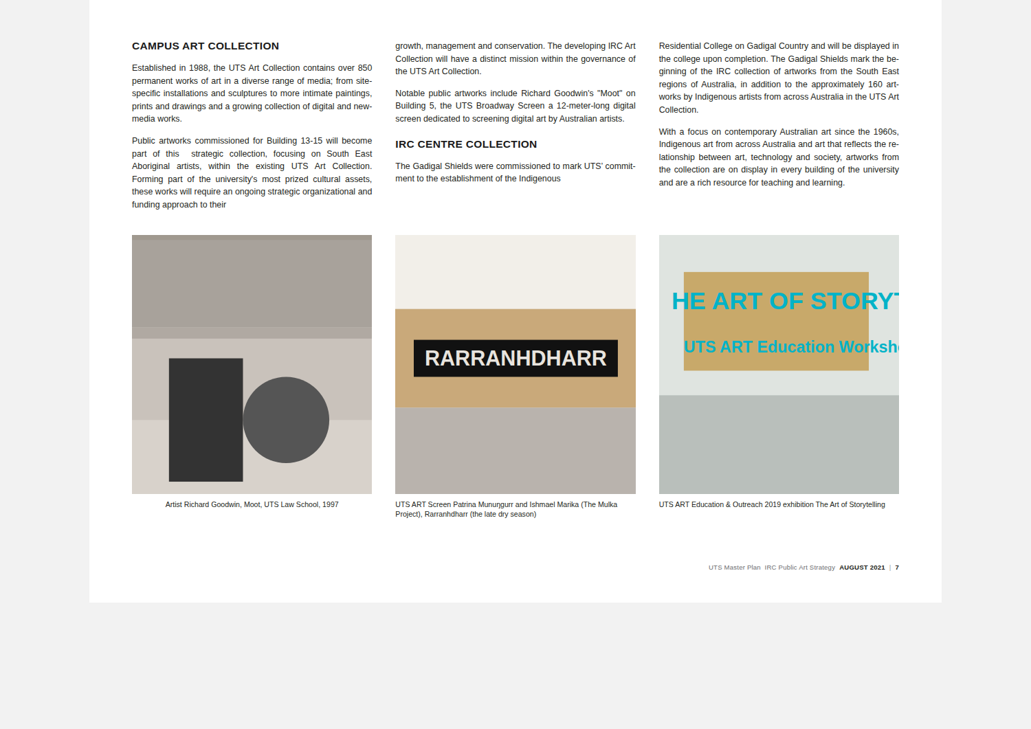Campus Art Collection
Established in 1988, the UTS Art Collection contains over 850 permanent works of art in a diverse range of media; from site-specific installations and sculptures to more intimate paintings, prints and drawings and a growing collection of digital and new-media works.
Public artworks commissioned for Building 13-15 will become part of this strategic collection, focusing on South East Aboriginal artists, within the existing UTS Art Collection. Forming part of the university's most prized cultural assets, these works will require an ongoing strategic organizational and funding approach to their
growth, management and conservation. The developing IRC Art Collection will have a distinct mission within the governance of the UTS Art Collection.
Notable public artworks include Richard Goodwin's "Moot" on Building 5, the UTS Broadway Screen a 12-meter-long digital screen dedicated to screening digital art by Australian artists.
IRC Centre Collection
The Gadigal Shields were commissioned to mark UTS’ commitment to the establishment of the Indigenous
Residential College on Gadigal Country and will be displayed in the college upon completion. The Gadigal Shields mark the beginning of the IRC collection of artworks from the South East regions of Australia, in addition to the approximately 160 artworks by Indigenous artists from across Australia in the UTS Art Collection.
With a focus on contemporary Australian art since the 1960s, Indigenous art from across Australia and art that reflects the relationship between art, technology and society, artworks from the collection are on display in every building of the university and are a rich resource for teaching and learning.
Artist Richard Goodwin, Moot, UTS Law School, 1997
UTS ART Screen Patrina Munuŋgurr and Ishmael Marika (The Mulka Project), Rarranhdharr (the late dry season)
UTS ART Education & Outreach 2019 exhibition The Art of Storytelling
UTS Master Plan IRC Public Art Strategy AUGUST 2021 | 7